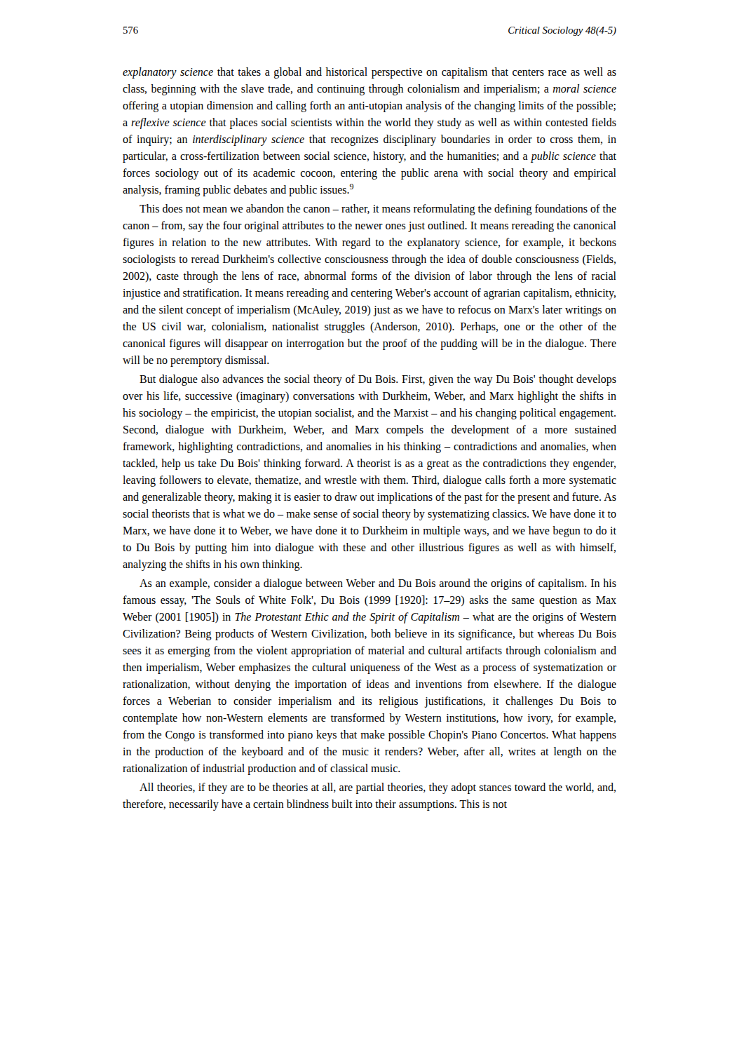576 Critical Sociology 48(4-5)
explanatory science that takes a global and historical perspective on capitalism that centers race as well as class, beginning with the slave trade, and continuing through colonialism and imperialism; a moral science offering a utopian dimension and calling forth an anti-utopian analysis of the changing limits of the possible; a reflexive science that places social scientists within the world they study as well as within contested fields of inquiry; an interdisciplinary science that recognizes disciplinary boundaries in order to cross them, in particular, a cross-fertilization between social science, history, and the humanities; and a public science that forces sociology out of its academic cocoon, entering the public arena with social theory and empirical analysis, framing public debates and public issues.9
This does not mean we abandon the canon – rather, it means reformulating the defining foundations of the canon – from, say the four original attributes to the newer ones just outlined. It means rereading the canonical figures in relation to the new attributes. With regard to the explanatory science, for example, it beckons sociologists to reread Durkheim's collective consciousness through the idea of double consciousness (Fields, 2002), caste through the lens of race, abnormal forms of the division of labor through the lens of racial injustice and stratification. It means rereading and centering Weber's account of agrarian capitalism, ethnicity, and the silent concept of imperialism (McAuley, 2019) just as we have to refocus on Marx's later writings on the US civil war, colonialism, nationalist struggles (Anderson, 2010). Perhaps, one or the other of the canonical figures will disappear on interrogation but the proof of the pudding will be in the dialogue. There will be no peremptory dismissal.
But dialogue also advances the social theory of Du Bois. First, given the way Du Bois' thought develops over his life, successive (imaginary) conversations with Durkheim, Weber, and Marx highlight the shifts in his sociology – the empiricist, the utopian socialist, and the Marxist – and his changing political engagement. Second, dialogue with Durkheim, Weber, and Marx compels the development of a more sustained framework, highlighting contradictions, and anomalies in his thinking – contradictions and anomalies, when tackled, help us take Du Bois' thinking forward. A theorist is as a great as the contradictions they engender, leaving followers to elevate, thematize, and wrestle with them. Third, dialogue calls forth a more systematic and generalizable theory, making it is easier to draw out implications of the past for the present and future. As social theorists that is what we do – make sense of social theory by systematizing classics. We have done it to Marx, we have done it to Weber, we have done it to Durkheim in multiple ways, and we have begun to do it to Du Bois by putting him into dialogue with these and other illustrious figures as well as with himself, analyzing the shifts in his own thinking.
As an example, consider a dialogue between Weber and Du Bois around the origins of capitalism. In his famous essay, 'The Souls of White Folk', Du Bois (1999 [1920]: 17–29) asks the same question as Max Weber (2001 [1905]) in The Protestant Ethic and the Spirit of Capitalism – what are the origins of Western Civilization? Being products of Western Civilization, both believe in its significance, but whereas Du Bois sees it as emerging from the violent appropriation of material and cultural artifacts through colonialism and then imperialism, Weber emphasizes the cultural uniqueness of the West as a process of systematization or rationalization, without denying the importation of ideas and inventions from elsewhere. If the dialogue forces a Weberian to consider imperialism and its religious justifications, it challenges Du Bois to contemplate how non-Western elements are transformed by Western institutions, how ivory, for example, from the Congo is transformed into piano keys that make possible Chopin's Piano Concertos. What happens in the production of the keyboard and of the music it renders? Weber, after all, writes at length on the rationalization of industrial production and of classical music.
All theories, if they are to be theories at all, are partial theories, they adopt stances toward the world, and, therefore, necessarily have a certain blindness built into their assumptions. This is not